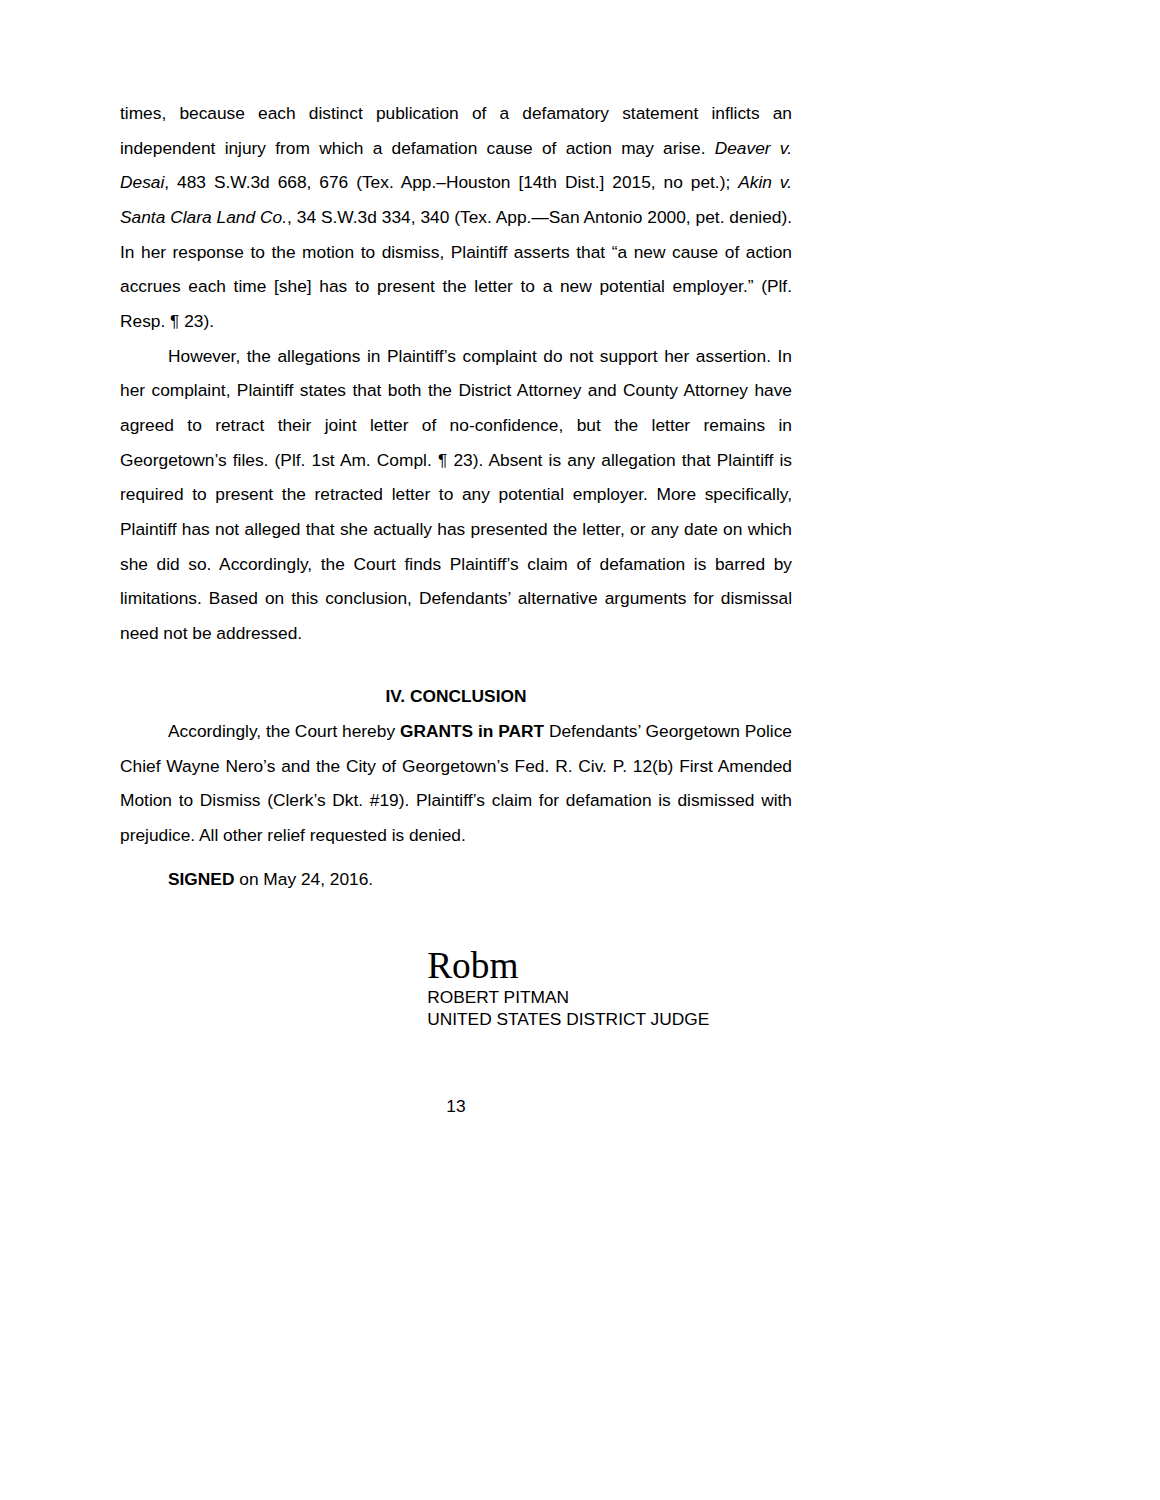times, because each distinct publication of a defamatory statement inflicts an independent injury from which a defamation cause of action may arise. Deaver v. Desai, 483 S.W.3d 668, 676 (Tex. App.–Houston [14th Dist.] 2015, no pet.); Akin v. Santa Clara Land Co., 34 S.W.3d 334, 340 (Tex. App.—San Antonio 2000, pet. denied). In her response to the motion to dismiss, Plaintiff asserts that “a new cause of action accrues each time [she] has to present the letter to a new potential employer.” (Plf. Resp. ¶ 23).
However, the allegations in Plaintiff’s complaint do not support her assertion. In her complaint, Plaintiff states that both the District Attorney and County Attorney have agreed to retract their joint letter of no-confidence, but the letter remains in Georgetown’s files. (Plf. 1st Am. Compl. ¶ 23). Absent is any allegation that Plaintiff is required to present the retracted letter to any potential employer. More specifically, Plaintiff has not alleged that she actually has presented the letter, or any date on which she did so. Accordingly, the Court finds Plaintiff’s claim of defamation is barred by limitations. Based on this conclusion, Defendants’ alternative arguments for dismissal need not be addressed.
IV. CONCLUSION
Accordingly, the Court hereby GRANTS in PART Defendants’ Georgetown Police Chief Wayne Nero’s and the City of Georgetown’s Fed. R. Civ. P. 12(b) First Amended Motion to Dismiss (Clerk’s Dkt. #19). Plaintiff’s claim for defamation is dismissed with prejudice. All other relief requested is denied.
SIGNED on May 24, 2016.
Robm
ROBERT PITMAN
UNITED STATES DISTRICT JUDGE
13